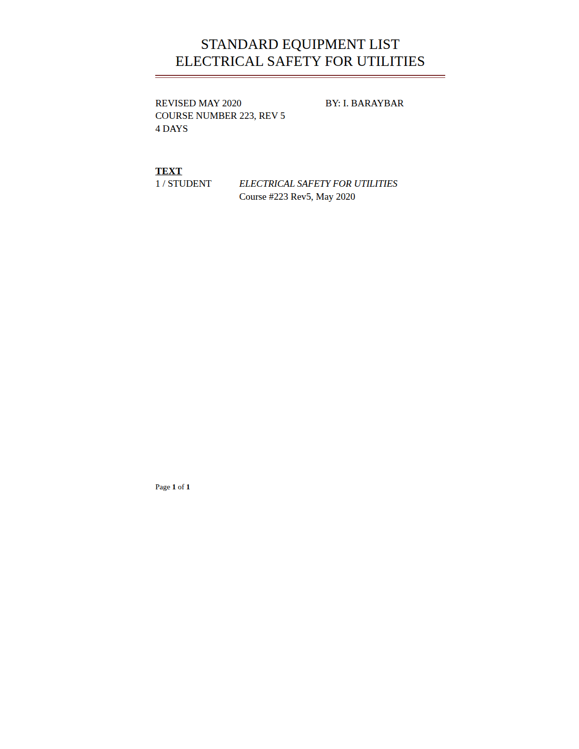STANDARD EQUIPMENT LIST
ELECTRICAL SAFETY FOR UTILITIES
REVISED MAY 2020BY: I. BARAYBAR
COURSE NUMBER 223, REV 5
4 DAYS
TEXT
1 / STUDENT ELECTRICAL SAFETY FOR UTILITIES
Course #223 Rev5, May 2020
Page 1 of 1